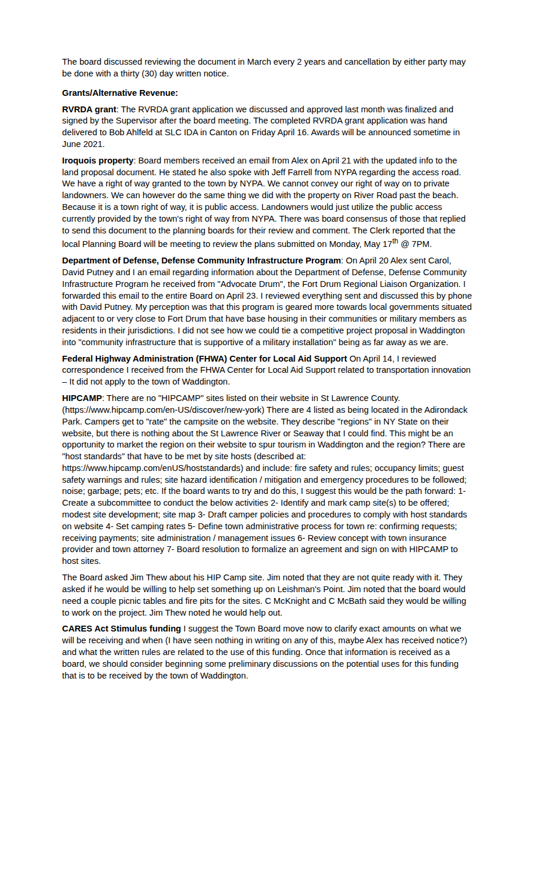The board discussed reviewing the document in March every 2 years and cancellation by either party may be done with a thirty (30) day written notice.
Grants/Alternative Revenue:
RVRDA grant: The RVRDA grant application we discussed and approved last month was finalized and signed by the Supervisor after the board meeting. The completed RVRDA grant application was hand delivered to Bob Ahlfeld at SLC IDA in Canton on Friday April 16. Awards will be announced sometime in June 2021.
Iroquois property: Board members received an email from Alex on April 21 with the updated info to the land proposal document. He stated he also spoke with Jeff Farrell from NYPA regarding the access road. We have a right of way granted to the town by NYPA. We cannot convey our right of way on to private landowners. We can however do the same thing we did with the property on River Road past the beach. Because it is a town right of way, it is public access. Landowners would just utilize the public access currently provided by the town's right of way from NYPA. There was board consensus of those that replied to send this document to the planning boards for their review and comment. The Clerk reported that the local Planning Board will be meeting to review the plans submitted on Monday, May 17th @ 7PM.
Department of Defense, Defense Community Infrastructure Program: On April 20 Alex sent Carol, David Putney and I an email regarding information about the Department of Defense, Defense Community Infrastructure Program he received from "Advocate Drum", the Fort Drum Regional Liaison Organization. I forwarded this email to the entire Board on April 23. I reviewed everything sent and discussed this by phone with David Putney. My perception was that this program is geared more towards local governments situated adjacent to or very close to Fort Drum that have base housing in their communities or military members as residents in their jurisdictions. I did not see how we could tie a competitive project proposal in Waddington into "community infrastructure that is supportive of a military installation" being as far away as we are.
Federal Highway Administration (FHWA) Center for Local Aid Support On April 14, I reviewed correspondence I received from the FHWA Center for Local Aid Support related to transportation innovation – It did not apply to the town of Waddington.
HIPCAMP: There are no "HIPCAMP" sites listed on their website in St Lawrence County. (https://www.hipcamp.com/en-US/discover/new-york) There are 4 listed as being located in the Adirondack Park. Campers get to "rate" the campsite on the website. They describe "regions" in NY State on their website, but there is nothing about the St Lawrence River or Seaway that I could find. This might be an opportunity to market the region on their website to spur tourism in Waddington and the region? There are "host standards" that have to be met by site hosts (described at: https://www.hipcamp.com/enUS/hoststandards) and include: fire safety and rules; occupancy limits; guest safety warnings and rules; site hazard identification / mitigation and emergency procedures to be followed; noise; garbage; pets; etc. If the board wants to try and do this, I suggest this would be the path forward: 1- Create a subcommittee to conduct the below activities 2- Identify and mark camp site(s) to be offered; modest site development; site map 3- Draft camper policies and procedures to comply with host standards on website 4- Set camping rates 5- Define town administrative process for town re: confirming requests; receiving payments; site administration / management issues 6- Review concept with town insurance provider and town attorney 7- Board resolution to formalize an agreement and sign on with HIPCAMP to host sites.
The Board asked Jim Thew about his HIP Camp site. Jim noted that they are not quite ready with it. They asked if he would be willing to help set something up on Leishman's Point. Jim noted that the board would need a couple picnic tables and fire pits for the sites. C McKnight and C McBath said they would be willing to work on the project. Jim Thew noted he would help out.
CARES Act Stimulus funding I suggest the Town Board move now to clarify exact amounts on what we will be receiving and when (I have seen nothing in writing on any of this, maybe Alex has received notice?) and what the written rules are related to the use of this funding. Once that information is received as a board, we should consider beginning some preliminary discussions on the potential uses for this funding that is to be received by the town of Waddington.